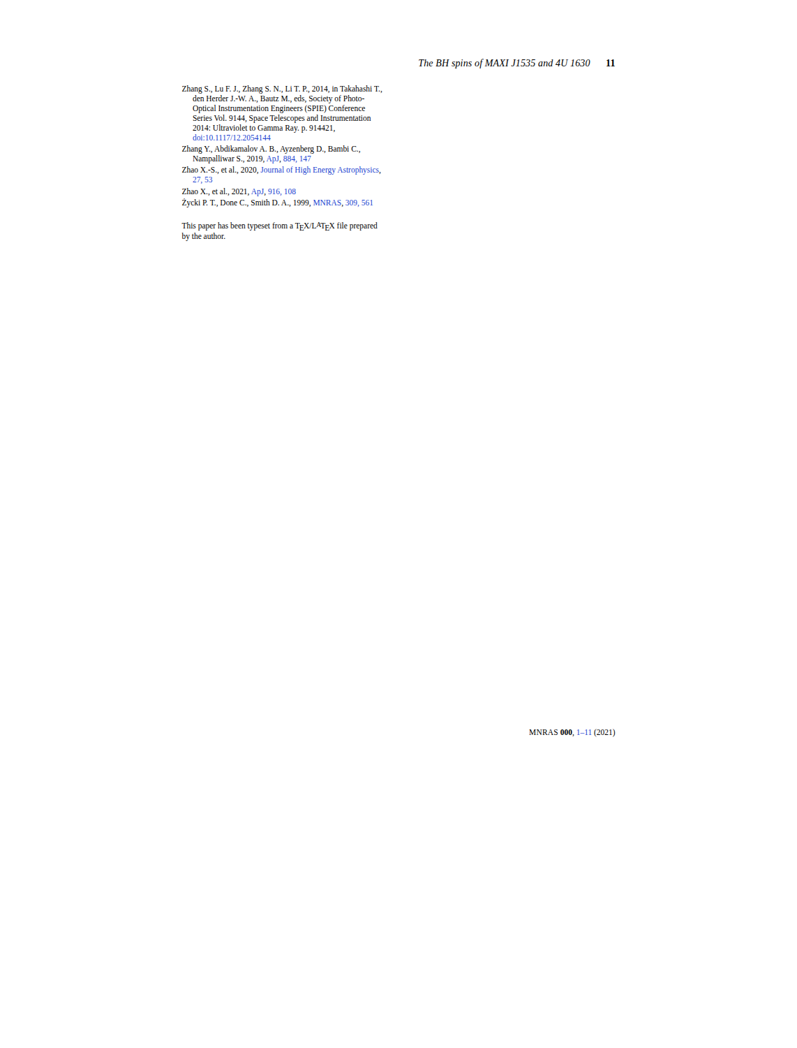The BH spins of MAXI J1535 and 4U 163011
Zhang S., Lu F. J., Zhang S. N., Li T. P., 2014, in Takahashi T., den Herder J.-W. A., Bautz M., eds, Society of Photo-Optical Instrumentation Engineers (SPIE) Conference Series Vol. 9144, Space Telescopes and Instrumentation 2014: Ultraviolet to Gamma Ray. p. 914421, doi:10.1117/12.2054144
Zhang Y., Abdikamalov A. B., Ayzenberg D., Bambi C., Nampalliwar S., 2019, ApJ, 884, 147
Zhao X.-S., et al., 2020, Journal of High Energy Astrophysics, 27, 53
Zhao X., et al., 2021, ApJ, 916, 108
Życki P. T., Done C., Smith D. A., 1999, MNRAS, 309, 561
This paper has been typeset from a TEX/LATEX file prepared by the author.
MNRAS 000, 1–11 (2021)